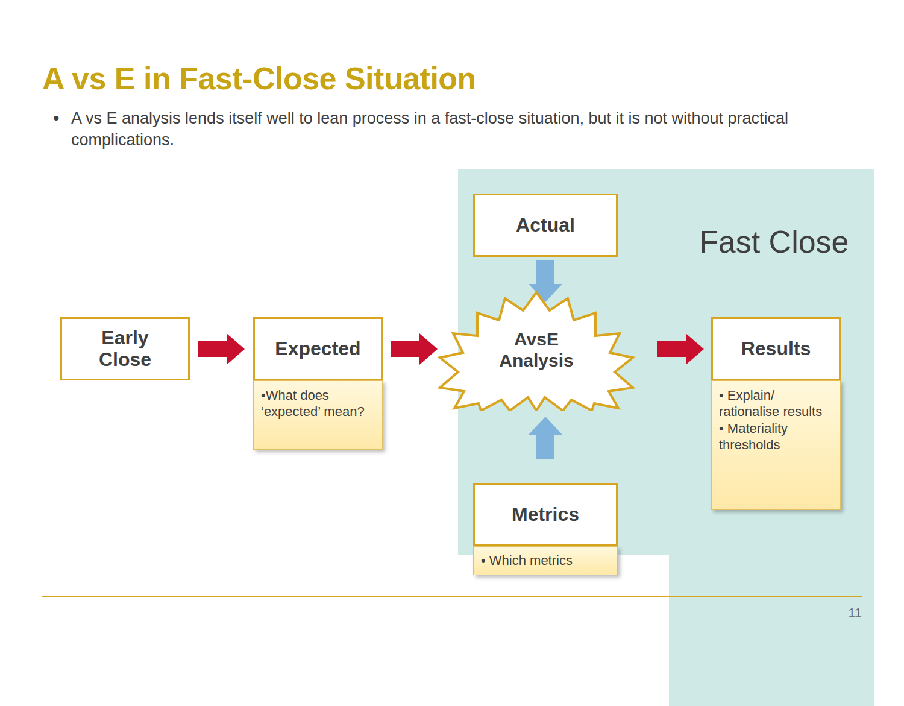A vs E in Fast-Close Situation
A vs E analysis lends itself well to lean process in a fast-close situation, but it is not without practical complications.
Fast Close
Actual
Early
Close
Expected
Results
Metrics
•What does ‘expected’ mean?
• Explain/ rationalise results
• Materiality thresholds
• Which metrics
AvsE
Analysis
11